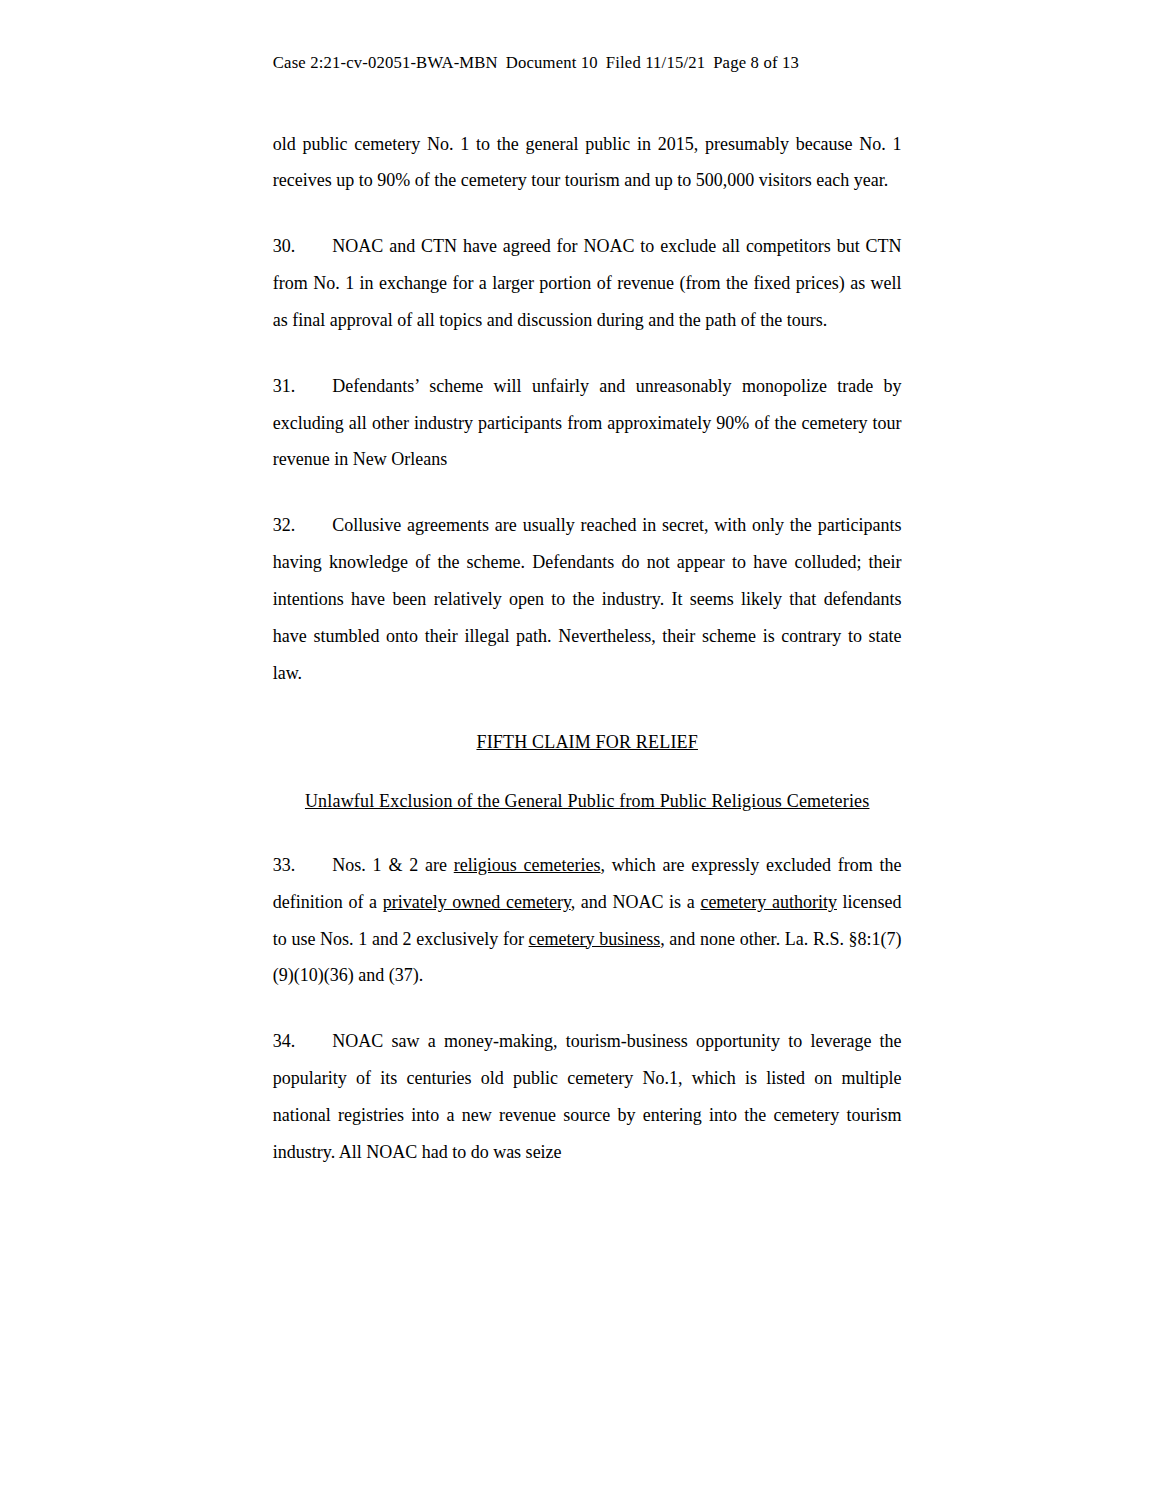Case 2:21-cv-02051-BWA-MBN Document 10 Filed 11/15/21 Page 8 of 13
old public cemetery No. 1 to the general public in 2015, presumably because No. 1 receives up to 90% of the cemetery tour tourism and up to 500,000 visitors each year.
30. NOAC and CTN have agreed for NOAC to exclude all competitors but CTN from No. 1 in exchange for a larger portion of revenue (from the fixed prices) as well as final approval of all topics and discussion during and the path of the tours.
31. Defendants’ scheme will unfairly and unreasonably monopolize trade by excluding all other industry participants from approximately 90% of the cemetery tour revenue in New Orleans
32. Collusive agreements are usually reached in secret, with only the participants having knowledge of the scheme. Defendants do not appear to have colluded; their intentions have been relatively open to the industry. It seems likely that defendants have stumbled onto their illegal path. Nevertheless, their scheme is contrary to state law.
FIFTH CLAIM FOR RELIEF
Unlawful Exclusion of the General Public from Public Religious Cemeteries
33. Nos. 1 & 2 are religious cemeteries, which are expressly excluded from the definition of a privately owned cemetery, and NOAC is a cemetery authority licensed to use Nos. 1 and 2 exclusively for cemetery business, and none other. La. R.S. §8:1(7)(9)(10)(36) and (37).
34. NOAC saw a money-making, tourism-business opportunity to leverage the popularity of its centuries old public cemetery No.1, which is listed on multiple national registries into a new revenue source by entering into the cemetery tourism industry. All NOAC had to do was seize